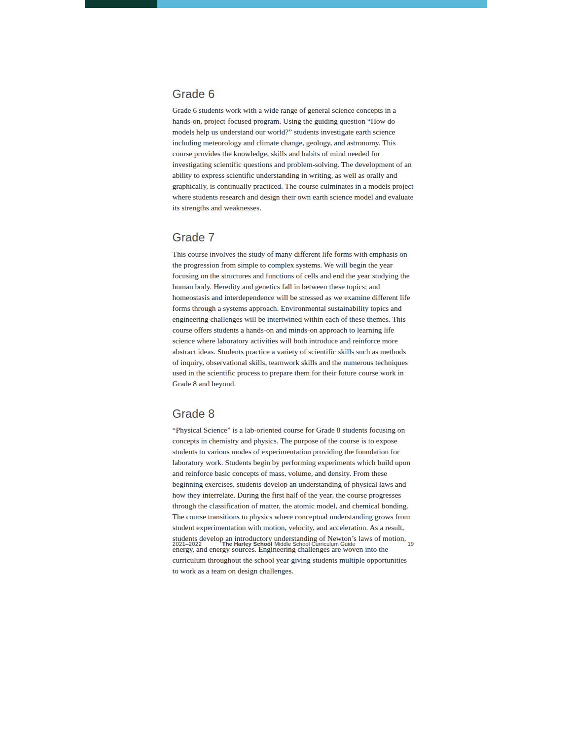Grade 6
Grade 6 students work with a wide range of general science concepts in a hands-on, project-focused program. Using the guiding question “How do models help us understand our world?” students investigate earth science including meteorology and climate change, geology, and astronomy. This course provides the knowledge, skills and habits of mind needed for investigating scientific questions and problem-solving. The development of an ability to express scientific understanding in writing, as well as orally and graphically, is continually practiced. The course culminates in a models project where students research and design their own earth science model and evaluate its strengths and weaknesses.
Grade 7
This course involves the study of many different life forms with emphasis on the progression from simple to complex systems. We will begin the year focusing on the structures and functions of cells and end the year studying the human body. Heredity and genetics fall in between these topics; and homeostasis and interdependence will be stressed as we examine different life forms through a systems approach. Environmental sustainability topics and engineering challenges will be intertwined within each of these themes. This course offers students a hands-on and minds-on approach to learning life science where laboratory activities will both introduce and reinforce more abstract ideas. Students practice a variety of scientific skills such as methods of inquiry, observational skills, teamwork skills and the numerous techniques used in the scientific process to prepare them for their future course work in Grade 8 and beyond.
Grade 8
“Physical Science” is a lab-oriented course for Grade 8 students focusing on concepts in chemistry and physics. The purpose of the course is to expose students to various modes of experimentation providing the foundation for laboratory work. Students begin by performing experiments which build upon and reinforce basic concepts of mass, volume, and density. From these beginning exercises, students develop an understanding of physical laws and how they interrelate. During the first half of the year, the course progresses through the classification of matter, the atomic model, and chemical bonding. The course transitions to physics where conceptual understanding grows from student experimentation with motion, velocity, and acceleration. As a result, students develop an introductory understanding of Newton’s laws of motion, energy, and energy sources. Engineering challenges are woven into the curriculum throughout the school year giving students multiple opportunities to work as a team on design challenges.
2021–2022 The Harley School Middle School Curriculum Guide 19